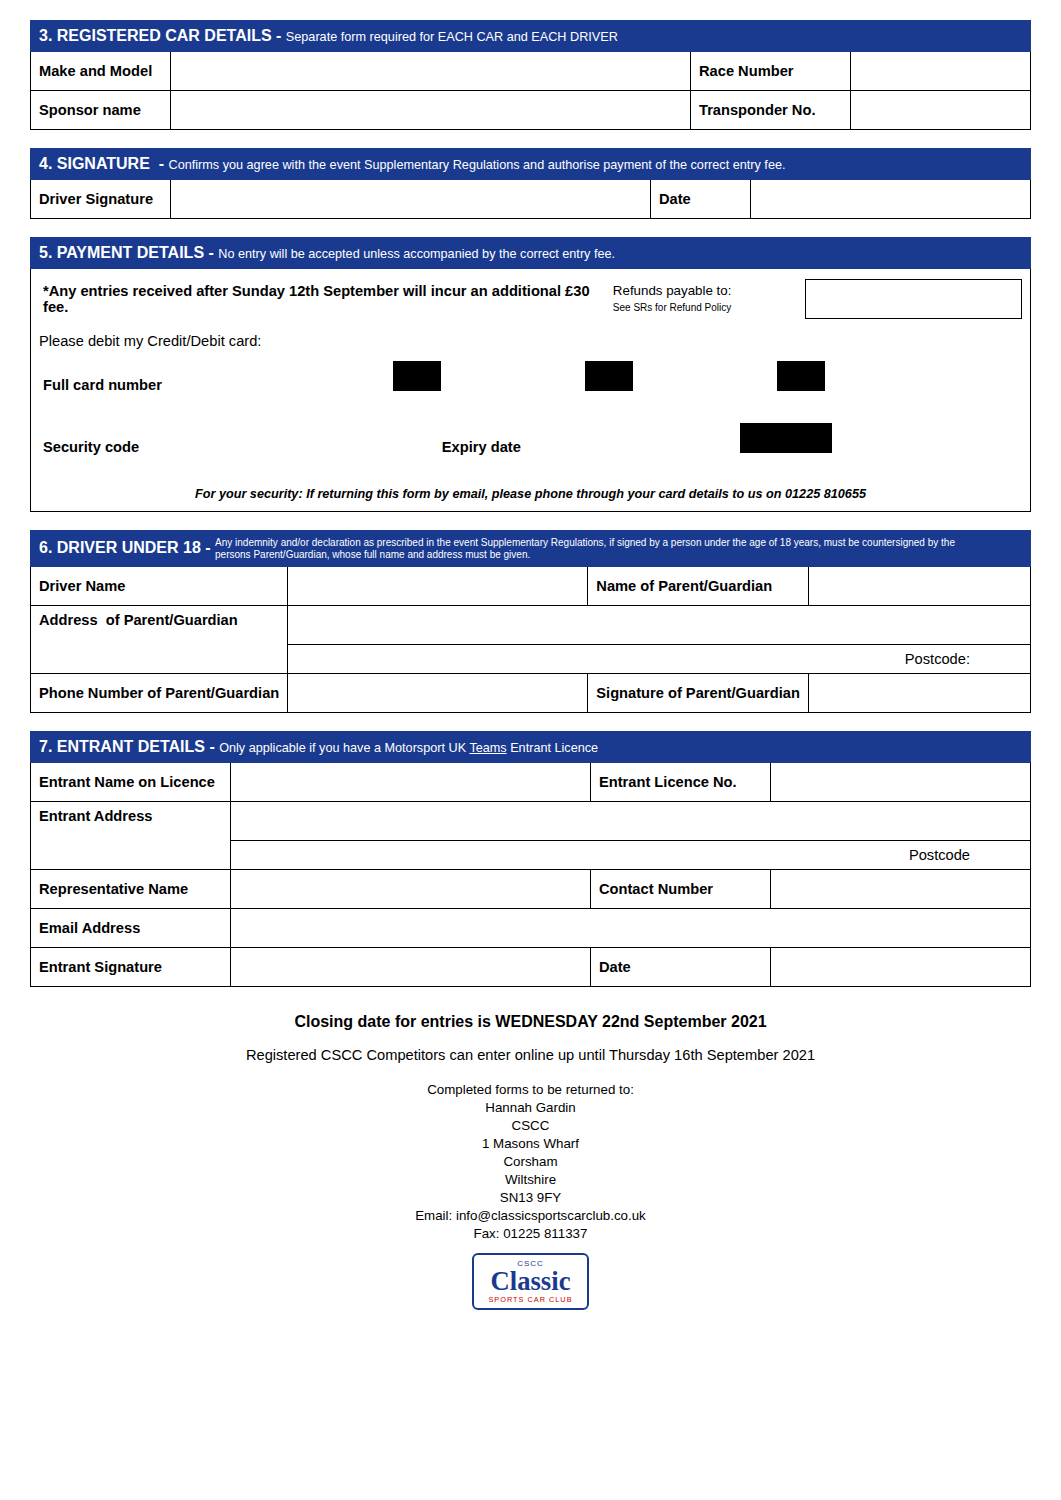| 3. REGISTERED CAR DETAILS - Separate form required for EACH CAR and EACH DRIVER |
| Make and Model | | Race Number | |
| Sponsor name | | Transponder No. | |
| 4. SIGNATURE - Confirms you agree with the event Supplementary Regulations and authorise payment of the correct entry fee. |
| Driver Signature | | Date | |
| 5. PAYMENT DETAILS - No entry will be accepted unless accompanied by the correct entry fee. |
| / *Any entries received after Sunday 12th September will incur an additional £30 fee. / Refunds payable to: See SRs for Refund Policy / / Please debit my Credit/Debit card: / Full card number / / / Security code / / Expiry date / / For your security: If returning this form by email, please phone through your card details to us on 01225 810655 |
| 6. DRIVER UNDER 18 - Any indemnity and/or declaration as prescribed in the event Supplementary Regulations, if signed by a person under the age of 18 years, must be countersigned by the persons Parent/Guardian, whose full name and address must be given. |
| Driver Name | | Name of Parent/Guardian | |
| Address of Parent/Guardian | |
| Postcode: |
| Phone Number of Parent/Guardian | | Signature of Parent/Guardian | |
| 7. ENTRANT DETAILS - Only applicable if you have a Motorsport UK Teams Entrant Licence |
| Entrant Name on Licence | | Entrant Licence No. | |
| Entrant Address | |
| Postcode |
| Representative Name | | Contact Number | |
| Email Address | |
| Entrant Signature | | Date | |
Closing date for entries is WEDNESDAY 22nd September 2021
Registered CSCC Competitors can enter online up until Thursday 16th September 2021
Completed forms to be returned to:
Hannah Gardin
CSCC
1 Masons Wharf
Corsham
Wiltshire
SN13 9FY
Email: info@classicsportscarclub.co.uk
Fax: 01225 811337
CSCC
Classic
SPORTS CAR CLUB